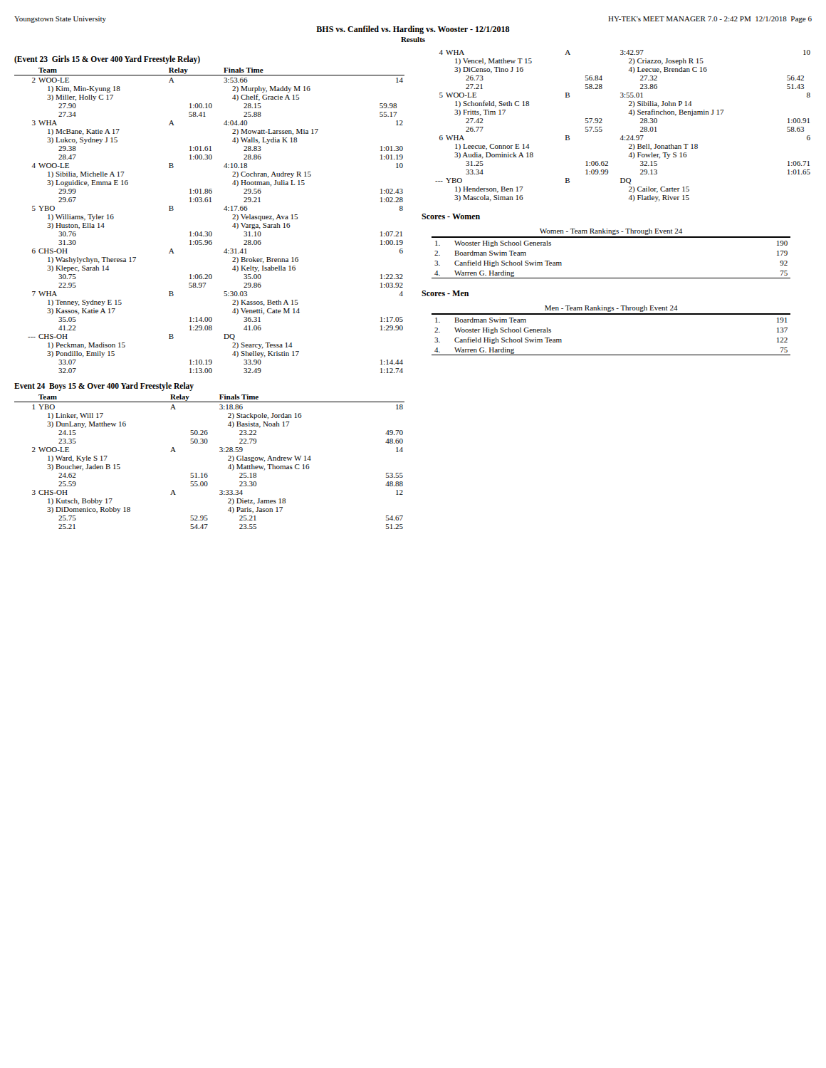Youngstown State University HY-TEK's MEET MANAGER 7.0 - 2:42 PM 12/1/2018 Page 6
BHS vs. Canfiled vs. Harding vs. Wooster - 12/1/2018
Results
(Event 23 Girls 15 & Over 400 Yard Freestyle Relay)
| | Team | Relay | Finals Time | |
| --- | --- | --- | --- | --- |
| 2 | WOO-LE | A | 3:53.66 | 14 |
| | 1) Kim, Min-Kyung 18 | 2) Murphy, Maddy M 16 |
| | 3) Miller, Holly C 17 | 4) Chelf, Gracie A 15 |
| | 27.90 | 1:00.10 | 28.15 | 59.98 |
| | 27.34 | 58.41 | 25.88 | 55.17 |
| 3 | WHA | A | 4:04.40 | 12 |
| | 1) McBane, Katie A 17 | 2) Mowatt-Larssen, Mia 17 |
| | 3) Lukco, Sydney J 15 | 4) Walls, Lydia K 18 |
| | 29.38 | 1:01.61 | 28.83 | 1:01.30 |
| | 28.47 | 1:00.30 | 28.86 | 1:01.19 |
| 4 | WOO-LE | B | 4:10.18 | 10 |
| | 1) Sibilia, Michelle A 17 | 2) Cochran, Audrey R 15 |
| | 3) Loguidice, Emma E 16 | 4) Hootman, Julia L 15 |
| | 29.99 | 1:01.86 | 29.56 | 1:02.43 |
| | 29.67 | 1:03.61 | 29.21 | 1:02.28 |
| 5 | YBO | B | 4:17.66 | 8 |
| | 1) Williams, Tyler 16 | 2) Velasquez, Ava 15 |
| | 3) Huston, Ella 14 | 4) Varga, Sarah 16 |
| | 30.76 | 1:04.30 | 31.10 | 1:07.21 |
| | 31.30 | 1:05.96 | 28.06 | 1:00.19 |
| 6 | CHS-OH | A | 4:31.41 | 6 |
| | 1) Washylychyn, Theresa 17 | 2) Broker, Brenna 16 |
| | 3) Klepec, Sarah 14 | 4) Kelty, Isabella 16 |
| | 30.75 | 1:06.20 | 35.00 | 1:22.32 |
| | 22.95 | 58.97 | 29.86 | 1:03.92 |
| 7 | WHA | B | 5:30.03 | 4 |
| | 1) Tenney, Sydney E 15 | 2) Kassos, Beth A 15 |
| | 3) Kassos, Katie A 17 | 4) Venetti, Cate M 14 |
| | 35.05 | 1:14.00 | 36.31 | 1:17.05 |
| | 41.22 | 1:29.08 | 41.06 | 1:29.90 |
| --- | CHS-OH | B | DQ | |
| | 1) Peckman, Madison 15 | 2) Searcy, Tessa 14 |
| | 3) Pondillo, Emily 15 | 4) Shelley, Kristin 17 |
| | 33.07 | 1:10.19 | 33.90 | 1:14.44 |
| | 32.07 | 1:13.00 | 32.49 | 1:12.74 |
Event 24 Boys 15 & Over 400 Yard Freestyle Relay
| | Team | Relay | Finals Time | |
| --- | --- | --- | --- | --- |
| 1 | YBO | A | 3:18.86 | 18 |
| | 1) Linker, Will 17 | 2) Stackpole, Jordan 16 |
| | 3) DunLany, Matthew 16 | 4) Basista, Noah 17 |
| | 24.15 | 50.26 | 23.22 | 49.70 |
| | 23.35 | 50.30 | 22.79 | 48.60 |
| 2 | WOO-LE | A | 3:28.59 | 14 |
| | 1) Ward, Kyle S 17 | 2) Glasgow, Andrew W 14 |
| | 3) Boucher, Jaden B 15 | 4) Matthew, Thomas C 16 |
| | 24.62 | 51.16 | 25.18 | 53.55 |
| | 25.59 | 55.00 | 23.30 | 48.88 |
| 3 | CHS-OH | A | 3:33.34 | 12 |
| | 1) Kutsch, Bobby 17 | 2) Dietz, James 18 |
| | 3) DiDomenico, Robby 18 | 4) Paris, Jason 17 |
| | 25.75 | 52.95 | 25.21 | 54.67 |
| | 25.21 | 54.47 | 23.55 | 51.25 |
| 4 | WHA | A | 3:42.97 | 10 |
| | 1) Vencel, Matthew T 15 | 2) Criazzo, Joseph R 15 |
| | 3) DiCenso, Tino J 16 | 4) Leecue, Brendan C 16 |
| | 26.73 | 56.84 | 27.32 | 56.42 |
| | 27.21 | 58.28 | 23.86 | 51.43 |
| 5 | WOO-LE | B | 3:55.01 | 8 |
| | 1) Schonfeld, Seth C 18 | 2) Sibilia, John P 14 |
| | 3) Fritts, Tim 17 | 4) Serafinchon, Benjamin J 17 |
| | 27.42 | 57.92 | 28.30 | 1:00.91 |
| | 26.77 | 57.55 | 28.01 | 58.63 |
| 6 | WHA | B | 4:24.97 | 6 |
| | 1) Leecue, Connor E 14 | 2) Bell, Jonathan T 18 |
| | 3) Audia, Dominick A 18 | 4) Fowler, Ty S 16 |
| | 31.25 | 1:06.62 | 32.15 | 1:06.71 |
| | 33.34 | 1:09.99 | 29.13 | 1:01.65 |
| --- | YBO | B | DQ | |
| | 1) Henderson, Ben 17 | 2) Cailor, Carter 15 |
| | 3) Mascola, Siman 16 | 4) Flatley, River 15 |
Scores - Women
Women - Team Rankings - Through Event 24
| 1. | Wooster High School Generals | 190 |
| 2. | Boardman Swim Team | 179 |
| 3. | Canfield High School Swim Team | 92 |
| 4. | Warren G. Harding | 75 |
Scores - Men
Men - Team Rankings - Through Event 24
| 1. | Boardman Swim Team | 191 |
| 2. | Wooster High School Generals | 137 |
| 3. | Canfield High School Swim Team | 122 |
| 4. | Warren G. Harding | 75 |